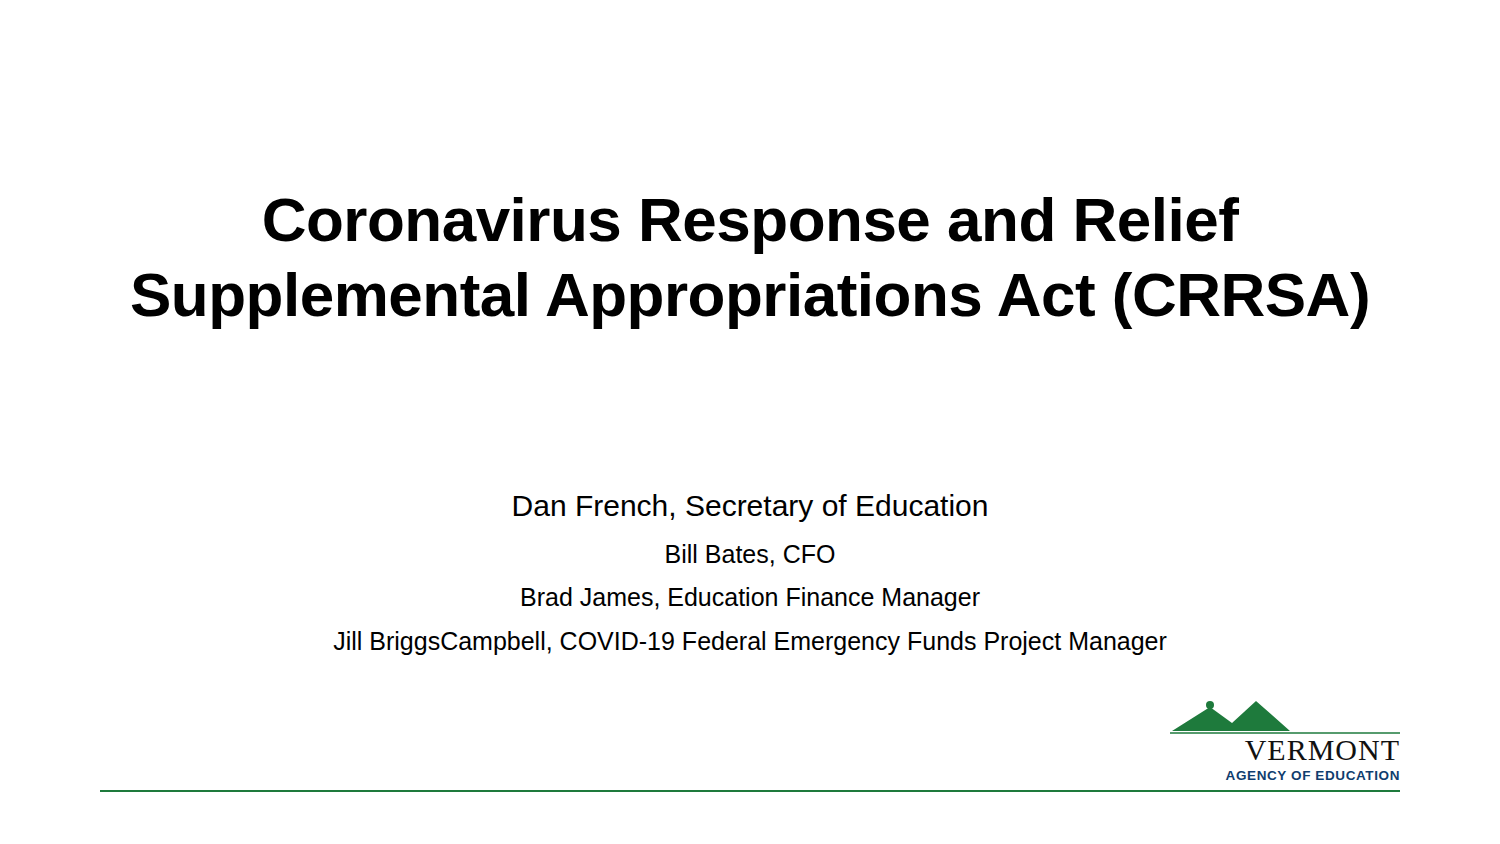Coronavirus Response and Relief Supplemental Appropriations Act (CRRSA)
Dan French, Secretary of Education
Bill Bates, CFO
Brad James, Education Finance Manager
Jill BriggsCampbell, COVID-19 Federal Emergency Funds Project Manager
VERMONT AGENCY OF EDUCATION